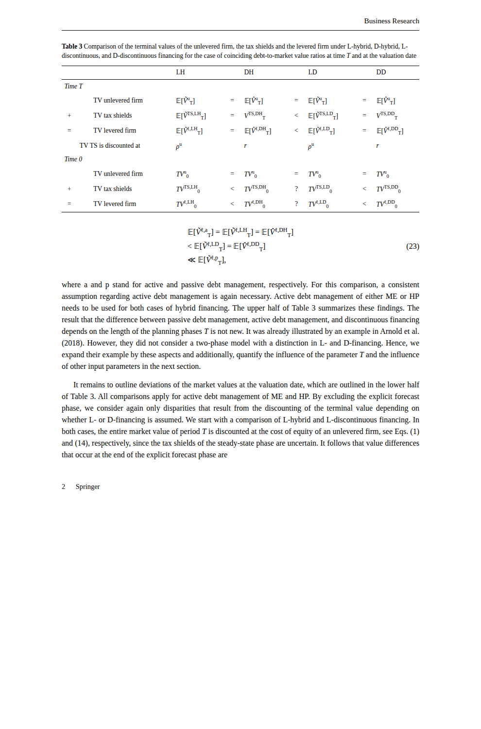Business Research
Table 3 Comparison of the terminal values of the unlevered firm, the tax shields and the levered firm under L-hybrid, D-hybrid, L-discontinuous, and D-discontinuous financing for the case of coinciding debt-to-market value ratios at time T and at the valuation date
| | | LH | | DH | | LD | | DD |
| --- | --- | --- | --- | --- | --- | --- | --- | --- |
| Time T |
| | TV unlevered firm | 𝔼[ Ṽ u T ] | = | 𝔼[ V̂ u T ] | = | 𝔼[ Ṽ u T ] | = | 𝔼[ V̂ u T ] |
| + | TV tax shields | 𝔼[ Ṽ TS,LH T ] | = | V TS,DH T | < | 𝔼[ Ṽ TS,LD T ] | = | V TS,DD T |
| = | TV levered firm | 𝔼[ Ṽ ℓ,LH T ] | = | 𝔼[ V̂ ℓ,DH T ] | < | 𝔼[ Ṽ ℓ,LD T ] | = | 𝔼[ V̂ ℓ,DD T ] |
| | TV TS is discounted at | ρ u | | r | | ρ u | | r |
| Time 0 |
| | TV unlevered firm | TV u 0 | = | TV u 0 | = | TV u 0 | = | TV u 0 |
| + | TV tax shields | TV TS,LH 0 | < | TV TS,DH 0 | ? | TV TS,LD 0 | < | TV TS,DD 0 |
| = | TV levered firm | TV ℓ,LH 0 | < | TV ℓ,DH 0 | ? | TV ℓ,LD 0 | < | TV ℓ,DD 0 |
𝔼[Ṽℓ,aT] = 𝔼[Ṽℓ,LHT] = 𝔼[V̂ℓ,DHT]
< 𝔼[Ṽℓ,LDT] = 𝔼[V̂ℓ,DDT]
≪ 𝔼[Ṽℓ,pT],
(23)
where a and p stand for active and passive debt management, respectively. For this comparison, a consistent assumption regarding active debt management is again necessary. Active debt management of either ME or HP needs to be used for both cases of hybrid financing. The upper half of Table 3 summarizes these findings. The result that the difference between passive debt management, active debt management, and discontinuous financing depends on the length of the planning phases T is not new. It was already illustrated by an example in Arnold et al. (2018). However, they did not consider a two-phase model with a distinction in L- and D-financing. Hence, we expand their example by these aspects and additionally, quantify the influence of the parameter T and the influence of other input parameters in the next section.
It remains to outline deviations of the market values at the valuation date, which are outlined in the lower half of Table 3. All comparisons apply for active debt management of ME and HP. By excluding the explicit forecast phase, we consider again only disparities that result from the discounting of the terminal value depending on whether L- or D-financing is assumed. We start with a comparison of L-hybrid and L-discontinuous financing. In both cases, the entire market value of period T is discounted at the cost of equity of an unlevered firm, see Eqs. (1) and (14), respectively, since the tax shields of the steady-state phase are uncertain. It follows that value differences that occur at the end of the explicit forecast phase are
2 Springer